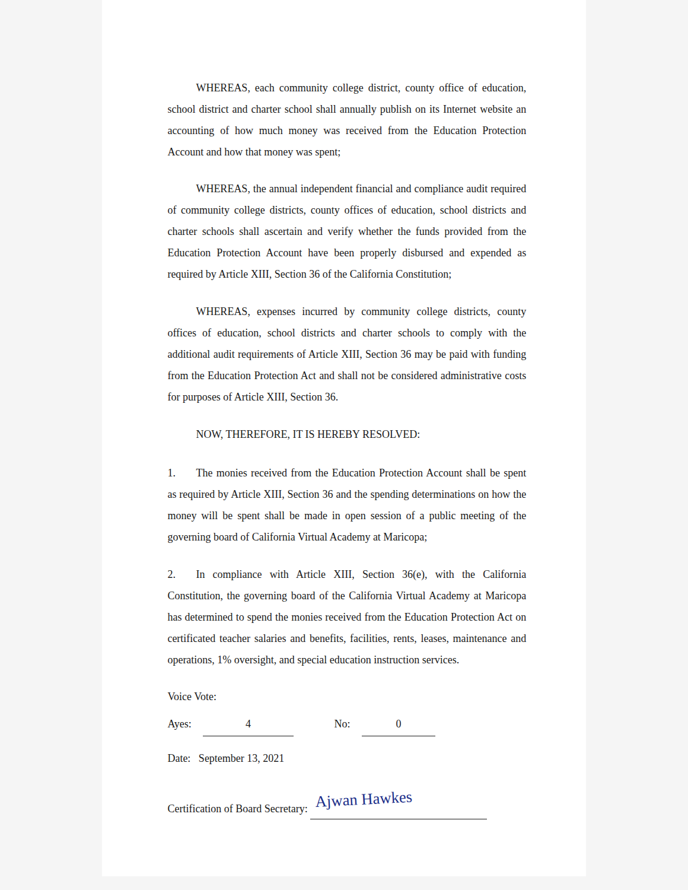WHEREAS, each community college district, county office of education, school district and charter school shall annually publish on its Internet website an accounting of how much money was received from the Education Protection Account and how that money was spent;
WHEREAS, the annual independent financial and compliance audit required of community college districts, county offices of education, school districts and charter schools shall ascertain and verify whether the funds provided from the Education Protection Account have been properly disbursed and expended as required by Article XIII, Section 36 of the California Constitution;
WHEREAS, expenses incurred by community college districts, county offices of education, school districts and charter schools to comply with the additional audit requirements of Article XIII, Section 36 may be paid with funding from the Education Protection Act and shall not be considered administrative costs for purposes of Article XIII, Section 36.
NOW, THEREFORE, IT IS HEREBY RESOLVED:
1. The monies received from the Education Protection Account shall be spent as required by Article XIII, Section 36 and the spending determinations on how the money will be spent shall be made in open session of a public meeting of the governing board of California Virtual Academy at Maricopa;
2. In compliance with Article XIII, Section 36(e), with the California Constitution, the governing board of the California Virtual Academy at Maricopa has determined to spend the monies received from the Education Protection Act on certificated teacher salaries and benefits, facilities, rents, leases, maintenance and operations, 1% oversight, and special education instruction services.
Voice Vote:
Ayes: 4 No: 0
Date: September 13, 2021
Certification of Board Secretary: Ajwan Hawkes